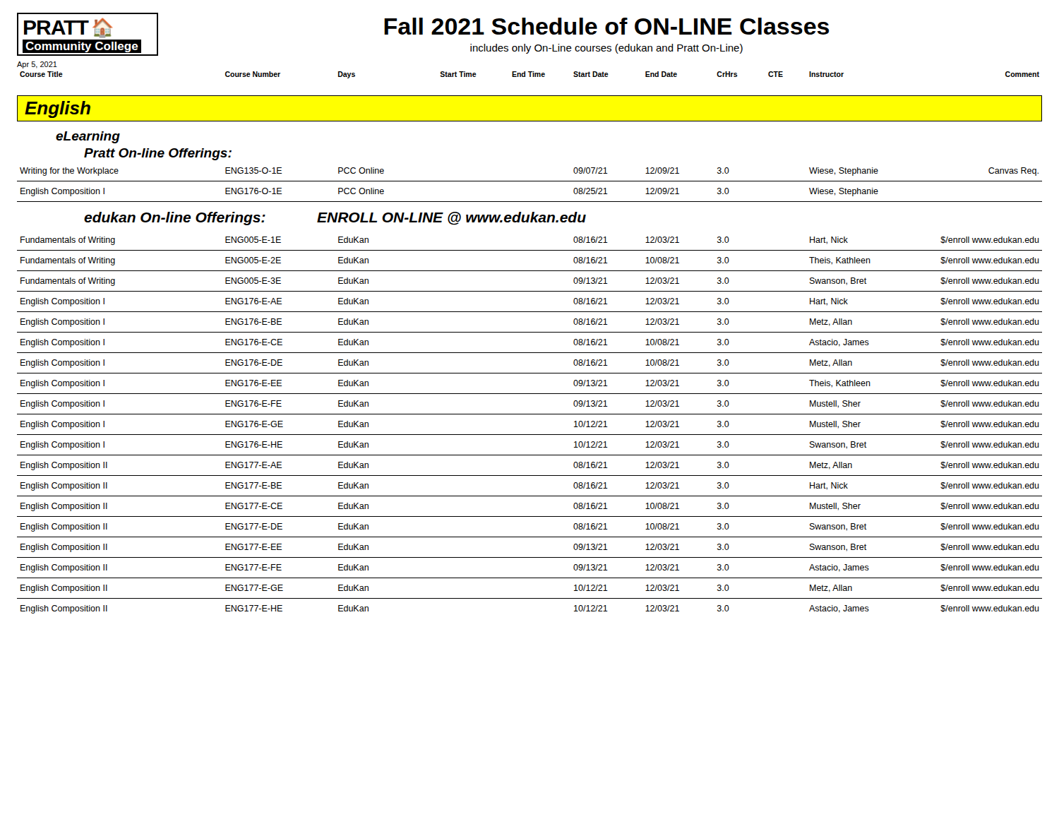PRATT🏠
Community College
Apr 5, 2021
Fall 2021 Schedule of ON-LINE Classes
includes only On-Line courses (edukan and Pratt On-Line)
| Course Title | Course Number | Days | Start Time | End Time | Start Date | End Date | CrHrs | CTE | Instructor | Comment |
| --- | --- | --- | --- | --- | --- | --- | --- | --- | --- | --- |
English
eLearning
Pratt On-line Offerings:
| Writing for the Workplace | ENG135-O-1E | PCC Online | | | 09/07/21 | 12/09/21 | 3.0 | | Wiese, Stephanie | Canvas Req. |
| English Composition I | ENG176-O-1E | PCC Online | | | 08/25/21 | 12/09/21 | 3.0 | | Wiese, Stephanie | |
edukan On-line Offerings:
ENROLL ON-LINE @ www.edukan.edu
| Fundamentals of Writing | ENG005-E-1E | EduKan | | | 08/16/21 | 12/03/21 | 3.0 | | Hart, Nick | $/enroll www.edukan.edu |
| Fundamentals of Writing | ENG005-E-2E | EduKan | | | 08/16/21 | 10/08/21 | 3.0 | | Theis, Kathleen | $/enroll www.edukan.edu |
| Fundamentals of Writing | ENG005-E-3E | EduKan | | | 09/13/21 | 12/03/21 | 3.0 | | Swanson, Bret | $/enroll www.edukan.edu |
| English Composition I | ENG176-E-AE | EduKan | | | 08/16/21 | 12/03/21 | 3.0 | | Hart, Nick | $/enroll www.edukan.edu |
| English Composition I | ENG176-E-BE | EduKan | | | 08/16/21 | 12/03/21 | 3.0 | | Metz, Allan | $/enroll www.edukan.edu |
| English Composition I | ENG176-E-CE | EduKan | | | 08/16/21 | 10/08/21 | 3.0 | | Astacio, James | $/enroll www.edukan.edu |
| English Composition I | ENG176-E-DE | EduKan | | | 08/16/21 | 10/08/21 | 3.0 | | Metz, Allan | $/enroll www.edukan.edu |
| English Composition I | ENG176-E-EE | EduKan | | | 09/13/21 | 12/03/21 | 3.0 | | Theis, Kathleen | $/enroll www.edukan.edu |
| English Composition I | ENG176-E-FE | EduKan | | | 09/13/21 | 12/03/21 | 3.0 | | Mustell, Sher | $/enroll www.edukan.edu |
| English Composition I | ENG176-E-GE | EduKan | | | 10/12/21 | 12/03/21 | 3.0 | | Mustell, Sher | $/enroll www.edukan.edu |
| English Composition I | ENG176-E-HE | EduKan | | | 10/12/21 | 12/03/21 | 3.0 | | Swanson, Bret | $/enroll www.edukan.edu |
| English Composition II | ENG177-E-AE | EduKan | | | 08/16/21 | 12/03/21 | 3.0 | | Metz, Allan | $/enroll www.edukan.edu |
| English Composition II | ENG177-E-BE | EduKan | | | 08/16/21 | 12/03/21 | 3.0 | | Hart, Nick | $/enroll www.edukan.edu |
| English Composition II | ENG177-E-CE | EduKan | | | 08/16/21 | 10/08/21 | 3.0 | | Mustell, Sher | $/enroll www.edukan.edu |
| English Composition II | ENG177-E-DE | EduKan | | | 08/16/21 | 10/08/21 | 3.0 | | Swanson, Bret | $/enroll www.edukan.edu |
| English Composition II | ENG177-E-EE | EduKan | | | 09/13/21 | 12/03/21 | 3.0 | | Swanson, Bret | $/enroll www.edukan.edu |
| English Composition II | ENG177-E-FE | EduKan | | | 09/13/21 | 12/03/21 | 3.0 | | Astacio, James | $/enroll www.edukan.edu |
| English Composition II | ENG177-E-GE | EduKan | | | 10/12/21 | 12/03/21 | 3.0 | | Metz, Allan | $/enroll www.edukan.edu |
| English Composition II | ENG177-E-HE | EduKan | | | 10/12/21 | 12/03/21 | 3.0 | | Astacio, James | $/enroll www.edukan.edu |